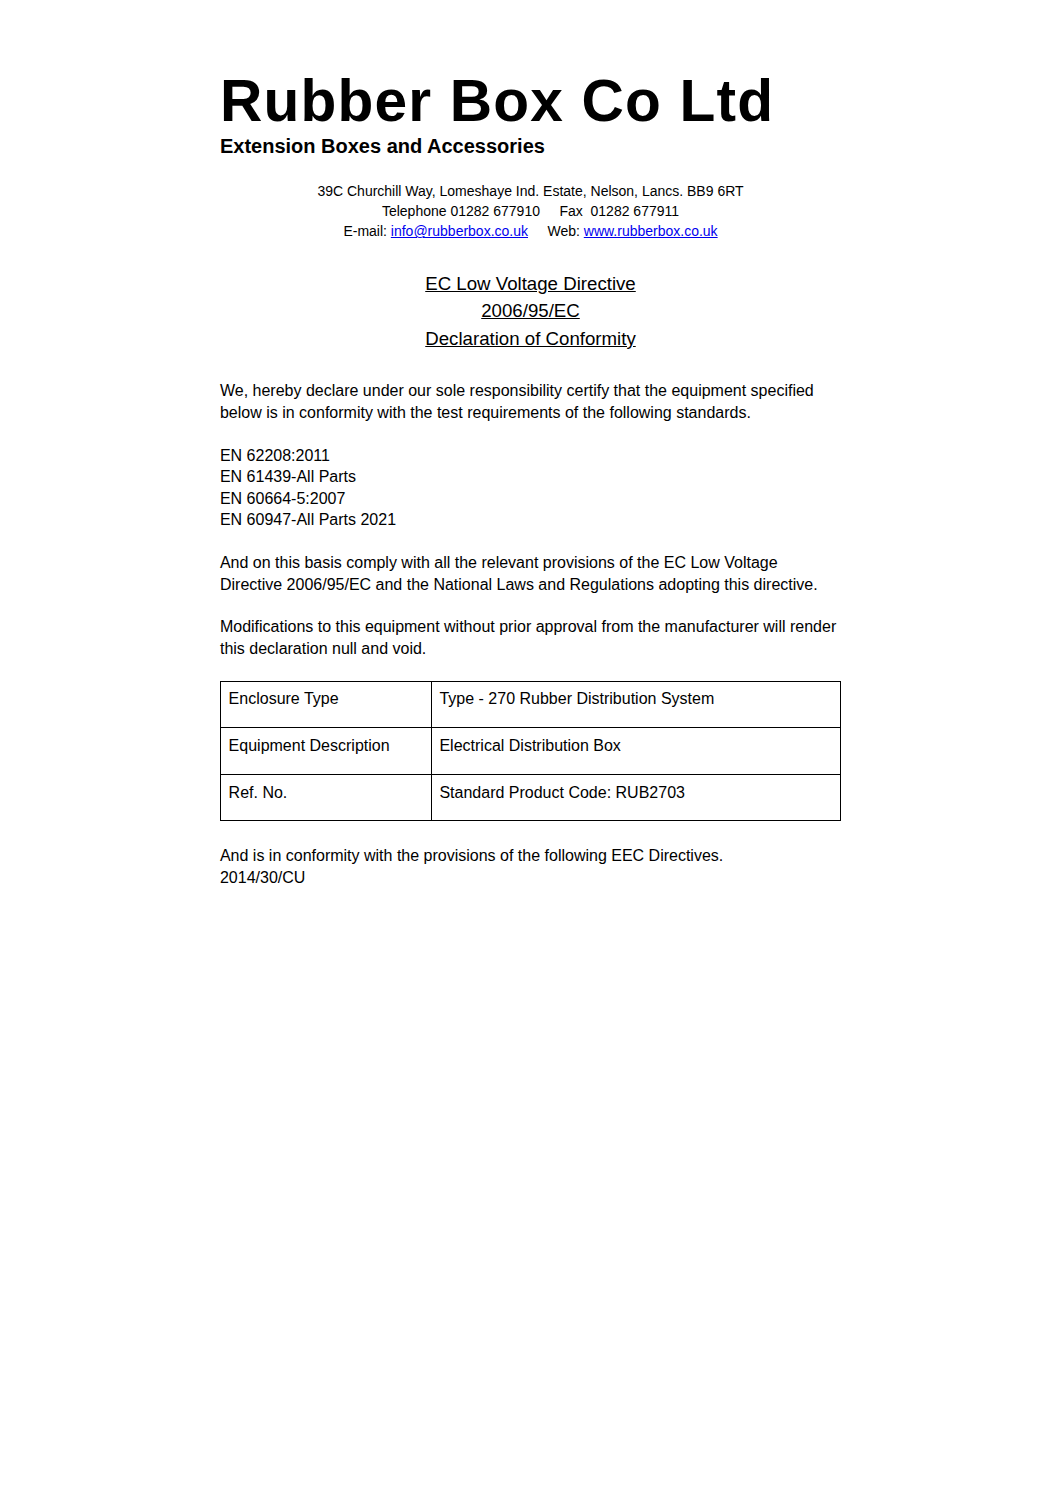Rubber Box Co Ltd
Extension Boxes and Accessories
39C Churchill Way, Lomeshaye Ind. Estate, Nelson, Lancs. BB9 6RT
Telephone 01282 677910 Fax 01282 677911
E-mail: info@rubberbox.co.uk Web: www.rubberbox.co.uk
EC Low Voltage Directive
2006/95/EC
Declaration of Conformity
We, hereby declare under our sole responsibility certify that the equipment specified below is in conformity with the test requirements of the following standards.
EN 62208:2011
EN 61439-All Parts
EN 60664-5:2007
EN 60947-All Parts 2021
And on this basis comply with all the relevant provisions of the EC Low Voltage Directive 2006/95/EC and the National Laws and Regulations adopting this directive.
Modifications to this equipment without prior approval from the manufacturer will render this declaration null and void.
| Enclosure Type | Type - 270 Rubber Distribution System |
| Equipment Description | Electrical Distribution Box |
| Ref. No. | Standard Product Code: RUB2703 |
And is in conformity with the provisions of the following EEC Directives.
2014/30/CU